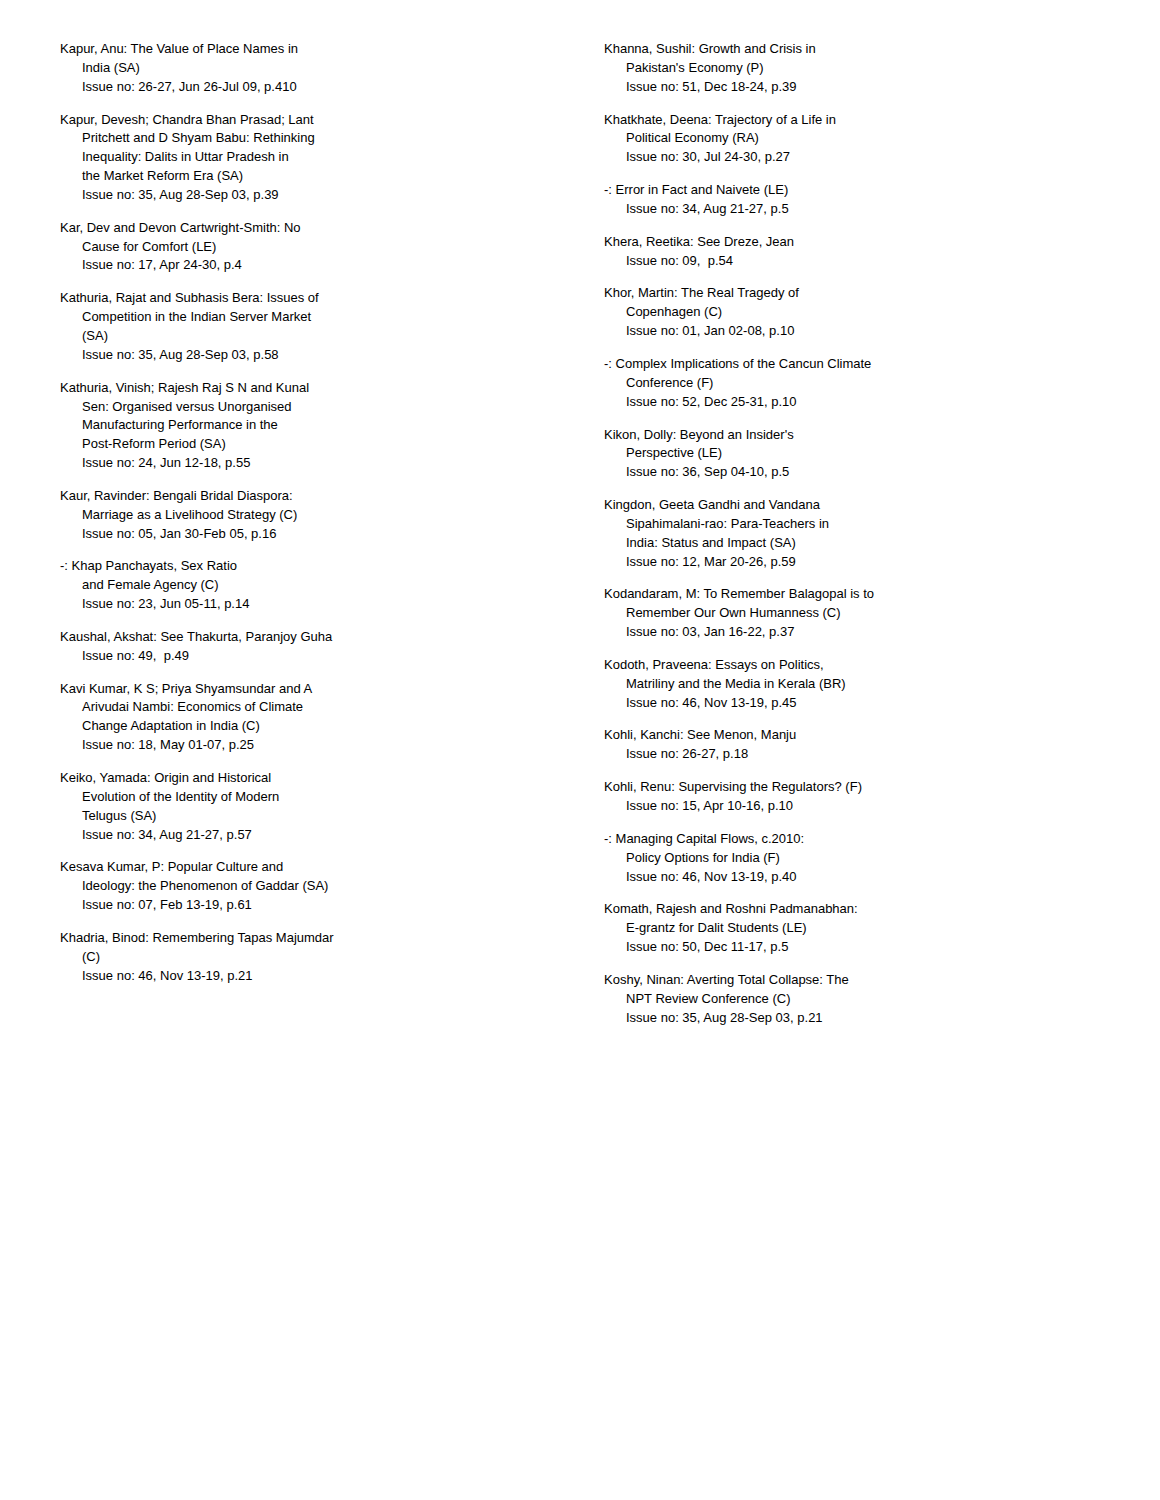Kapur, Anu: The Value of Place Names in
India (SA)
Issue no: 26-27, Jun 26-Jul 09, p.410
Kapur, Devesh; Chandra Bhan Prasad; Lant
Pritchett and D Shyam Babu: Rethinking
Inequality: Dalits in Uttar Pradesh in
the Market Reform Era (SA)
Issue no: 35, Aug 28-Sep 03, p.39
Kar, Dev and Devon Cartwright-Smith: No
Cause for Comfort (LE)
Issue no: 17, Apr 24-30, p.4
Kathuria, Rajat and Subhasis Bera: Issues of
Competition in the Indian Server Market
(SA)
Issue no: 35, Aug 28-Sep 03, p.58
Kathuria, Vinish; Rajesh Raj S N and Kunal
Sen: Organised versus Unorganised
Manufacturing Performance in the
Post-Reform Period (SA)
Issue no: 24, Jun 12-18, p.55
Kaur, Ravinder: Bengali Bridal Diaspora:
Marriage as a Livelihood Strategy (C)
Issue no: 05, Jan 30-Feb 05, p.16
-: Khap Panchayats, Sex Ratio
and Female Agency (C)
Issue no: 23, Jun 05-11, p.14
Kaushal, Akshat: See Thakurta, Paranjoy Guha
Issue no: 49, p.49
Kavi Kumar, K S; Priya Shyamsundar and A
Arivudai Nambi: Economics of Climate
Change Adaptation in India (C)
Issue no: 18, May 01-07, p.25
Keiko, Yamada: Origin and Historical
Evolution of the Identity of Modern
Telugus (SA)
Issue no: 34, Aug 21-27, p.57
Kesava Kumar, P: Popular Culture and
Ideology: the Phenomenon of Gaddar (SA)
Issue no: 07, Feb 13-19, p.61
Khadria, Binod: Remembering Tapas Majumdar
(C)
Issue no: 46, Nov 13-19, p.21
Khanna, Sushil: Growth and Crisis in
Pakistan's Economy (P)
Issue no: 51, Dec 18-24, p.39
Khatkhate, Deena: Trajectory of a Life in
Political Economy (RA)
Issue no: 30, Jul 24-30, p.27
-: Error in Fact and Naivete (LE)
Issue no: 34, Aug 21-27, p.5
Khera, Reetika: See Dreze, Jean
Issue no: 09, p.54
Khor, Martin: The Real Tragedy of
Copenhagen (C)
Issue no: 01, Jan 02-08, p.10
-: Complex Implications of the Cancun Climate
Conference (F)
Issue no: 52, Dec 25-31, p.10
Kikon, Dolly: Beyond an Insider's
Perspective (LE)
Issue no: 36, Sep 04-10, p.5
Kingdon, Geeta Gandhi and Vandana
Sipahimalani-rao: Para-Teachers in
India: Status and Impact (SA)
Issue no: 12, Mar 20-26, p.59
Kodandaram, M: To Remember Balagopal is to
Remember Our Own Humanness (C)
Issue no: 03, Jan 16-22, p.37
Kodoth, Praveena: Essays on Politics,
Matriliny and the Media in Kerala (BR)
Issue no: 46, Nov 13-19, p.45
Kohli, Kanchi: See Menon, Manju
Issue no: 26-27, p.18
Kohli, Renu: Supervising the Regulators? (F)
Issue no: 15, Apr 10-16, p.10
-: Managing Capital Flows, c.2010:
Policy Options for India (F)
Issue no: 46, Nov 13-19, p.40
Komath, Rajesh and Roshni Padmanabhan:
E-grantz for Dalit Students (LE)
Issue no: 50, Dec 11-17, p.5
Koshy, Ninan: Averting Total Collapse: The
NPT Review Conference (C)
Issue no: 35, Aug 28-Sep 03, p.21